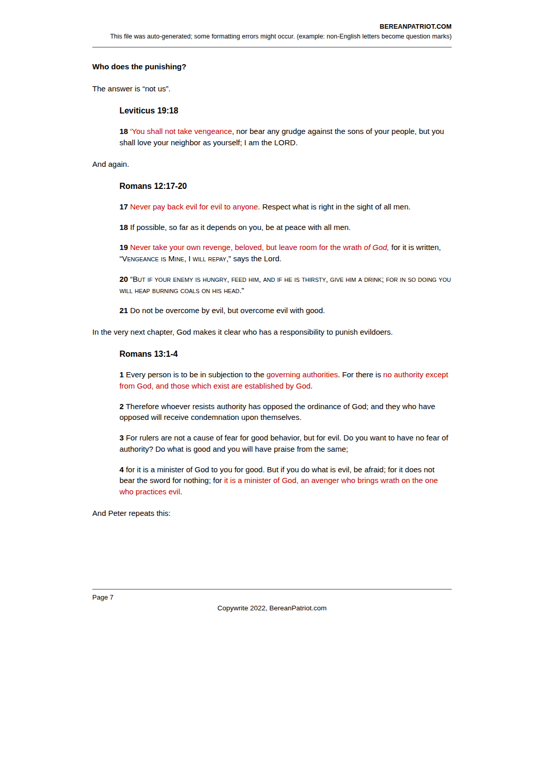BEREANPATRIOT.COM
This file was auto-generated; some formatting errors might occur. (example: non-English letters become question marks)
Who does the punishing?
The answer is “not us”.
Leviticus 19:18
18 ‘You shall not take vengeance, nor bear any grudge against the sons of your people, but you shall love your neighbor as yourself; I am the LORD.
And again.
Romans 12:17-20
17 Never pay back evil for evil to anyone. Respect what is right in the sight of all men.
18 If possible, so far as it depends on you, be at peace with all men.
19 Never take your own revenge, beloved, but leave room for the wrath of God, for it is written, “Vengeance is Mine, I will repay,” says the Lord.
20 “But if your enemy is hungry, feed him, and if he is thirsty, give him a drink; for in so doing you will heap burning coals on his head.”
21 Do not be overcome by evil, but overcome evil with good.
In the very next chapter, God makes it clear who has a responsibility to punish evildoers.
Romans 13:1-4
1 Every person is to be in subjection to the governing authorities. For there is no authority except from God, and those which exist are established by God.
2 Therefore whoever resists authority has opposed the ordinance of God; and they who have opposed will receive condemnation upon themselves.
3 For rulers are not a cause of fear for good behavior, but for evil. Do you want to have no fear of authority? Do what is good and you will have praise from the same;
4 for it is a minister of God to you for good. But if you do what is evil, be afraid; for it does not bear the sword for nothing; for it is a minister of God, an avenger who brings wrath on the one who practices evil.
And Peter repeats this:
Page 7
Copywrite 2022, BereanPatriot.com